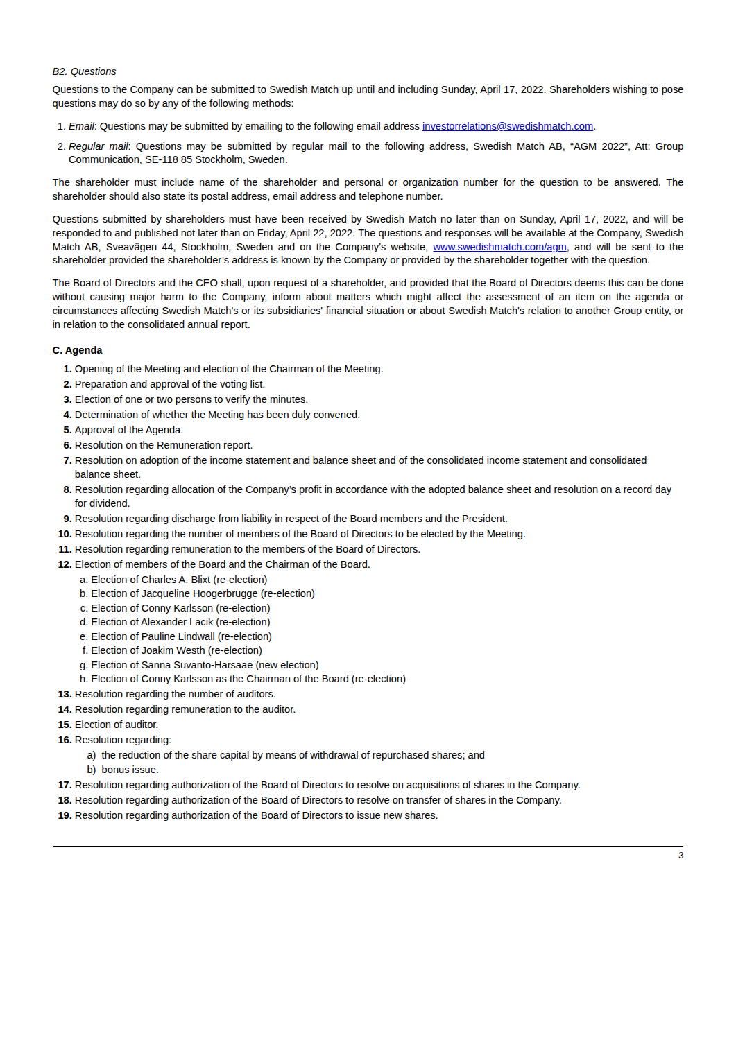B2. Questions
Questions to the Company can be submitted to Swedish Match up until and including Sunday, April 17, 2022. Shareholders wishing to pose questions may do so by any of the following methods:
Email: Questions may be submitted by emailing to the following email address investorrelations@swedishmatch.com.
Regular mail: Questions may be submitted by regular mail to the following address, Swedish Match AB, “AGM 2022”, Att: Group Communication, SE-118 85 Stockholm, Sweden.
The shareholder must include name of the shareholder and personal or organization number for the question to be answered. The shareholder should also state its postal address, email address and telephone number.
Questions submitted by shareholders must have been received by Swedish Match no later than on Sunday, April 17, 2022, and will be responded to and published not later than on Friday, April 22, 2022. The questions and responses will be available at the Company, Swedish Match AB, Sveavägen 44, Stockholm, Sweden and on the Company’s website, www.swedishmatch.com/agm, and will be sent to the shareholder provided the shareholder’s address is known by the Company or provided by the shareholder together with the question.
The Board of Directors and the CEO shall, upon request of a shareholder, and provided that the Board of Directors deems this can be done without causing major harm to the Company, inform about matters which might affect the assessment of an item on the agenda or circumstances affecting Swedish Match's or its subsidiaries' financial situation or about Swedish Match's relation to another Group entity, or in relation to the consolidated annual report.
C. Agenda
Opening of the Meeting and election of the Chairman of the Meeting.
Preparation and approval of the voting list.
Election of one or two persons to verify the minutes.
Determination of whether the Meeting has been duly convened.
Approval of the Agenda.
Resolution on the Remuneration report.
Resolution on adoption of the income statement and balance sheet and of the consolidated income statement and consolidated balance sheet.
Resolution regarding allocation of the Company’s profit in accordance with the adopted balance sheet and resolution on a record day for dividend.
Resolution regarding discharge from liability in respect of the Board members and the President.
Resolution regarding the number of members of the Board of Directors to be elected by the Meeting.
Resolution regarding remuneration to the members of the Board of Directors.
Election of members of the Board and the Chairman of the Board.
Election of Charles A. Blixt (re-election)
Election of Jacqueline Hoogerbrugge (re-election)
Election of Conny Karlsson (re-election)
Election of Alexander Lacik (re-election)
Election of Pauline Lindwall (re-election)
Election of Joakim Westh (re-election)
Election of Sanna Suvanto-Harsaae (new election)
Election of Conny Karlsson as the Chairman of the Board (re-election)
Resolution regarding the number of auditors.
Resolution regarding remuneration to the auditor.
Election of auditor.
Resolution regarding:
a) the reduction of the share capital by means of withdrawal of repurchased shares; and
b) bonus issue.
Resolution regarding authorization of the Board of Directors to resolve on acquisitions of shares in the Company.
Resolution regarding authorization of the Board of Directors to resolve on transfer of shares in the Company.
Resolution regarding authorization of the Board of Directors to issue new shares.
3